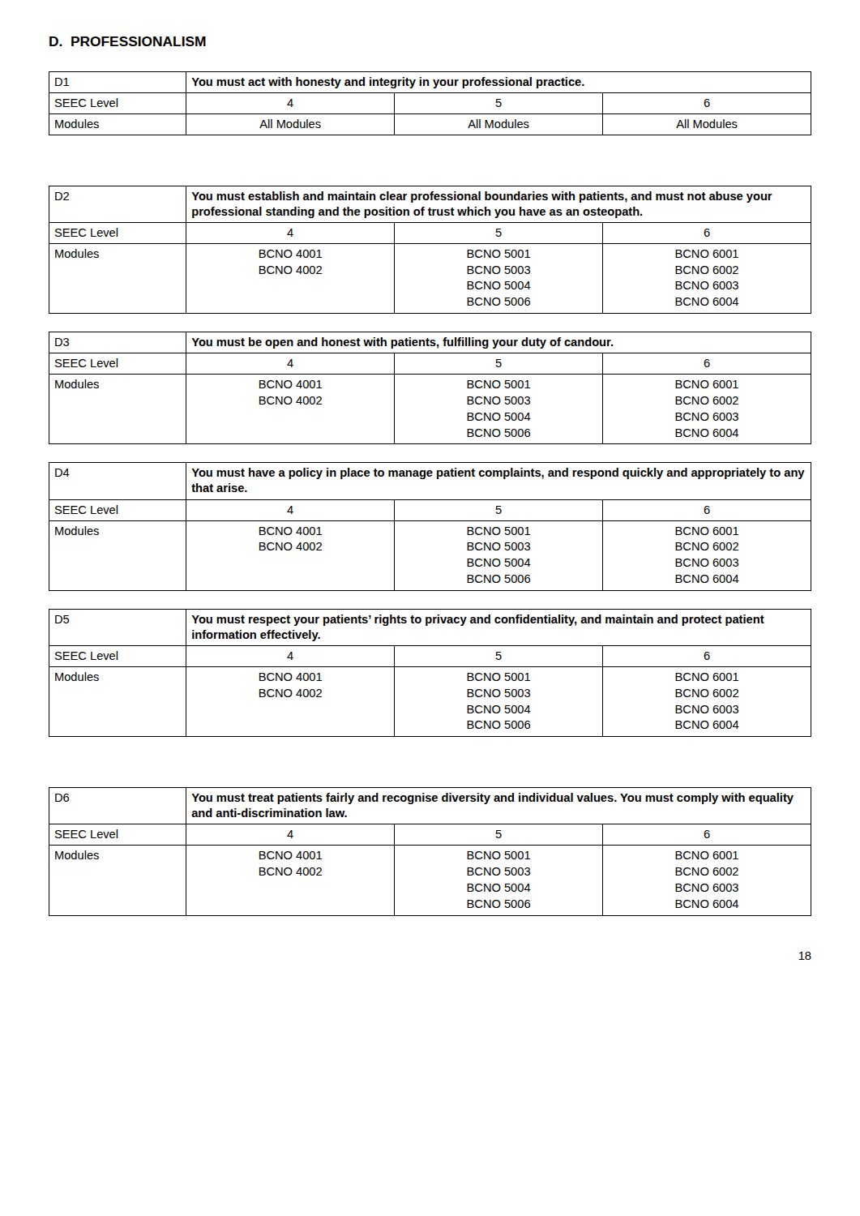D. PROFESSIONALISM
| D1 | You must act with honesty and integrity in your professional practice. |
| SEEC Level | 4 | 5 | 6 |
| Modules | All Modules | All Modules | All Modules |
| D2 | You must establish and maintain clear professional boundaries with patients, and must not abuse your professional standing and the position of trust which you have as an osteopath. |
| SEEC Level | 4 | 5 | 6 |
| Modules | BCNO 4001 BCNO 4002 | BCNO 5001 BCNO 5003 BCNO 5004 BCNO 5006 | BCNO 6001 BCNO 6002 BCNO 6003 BCNO 6004 |
| D3 | You must be open and honest with patients, fulfilling your duty of candour. |
| SEEC Level | 4 | 5 | 6 |
| Modules | BCNO 4001 BCNO 4002 | BCNO 5001 BCNO 5003 BCNO 5004 BCNO 5006 | BCNO 6001 BCNO 6002 BCNO 6003 BCNO 6004 |
| D4 | You must have a policy in place to manage patient complaints, and respond quickly and appropriately to any that arise. |
| SEEC Level | 4 | 5 | 6 |
| Modules | BCNO 4001 BCNO 4002 | BCNO 5001 BCNO 5003 BCNO 5004 BCNO 5006 | BCNO 6001 BCNO 6002 BCNO 6003 BCNO 6004 |
| D5 | You must respect your patients’ rights to privacy and confidentiality, and maintain and protect patient information effectively. |
| SEEC Level | 4 | 5 | 6 |
| Modules | BCNO 4001 BCNO 4002 | BCNO 5001 BCNO 5003 BCNO 5004 BCNO 5006 | BCNO 6001 BCNO 6002 BCNO 6003 BCNO 6004 |
| D6 | You must treat patients fairly and recognise diversity and individual values. You must comply with equality and anti-discrimination law. |
| SEEC Level | 4 | 5 | 6 |
| Modules | BCNO 4001 BCNO 4002 | BCNO 5001 BCNO 5003 BCNO 5004 BCNO 5006 | BCNO 6001 BCNO 6002 BCNO 6003 BCNO 6004 |
18